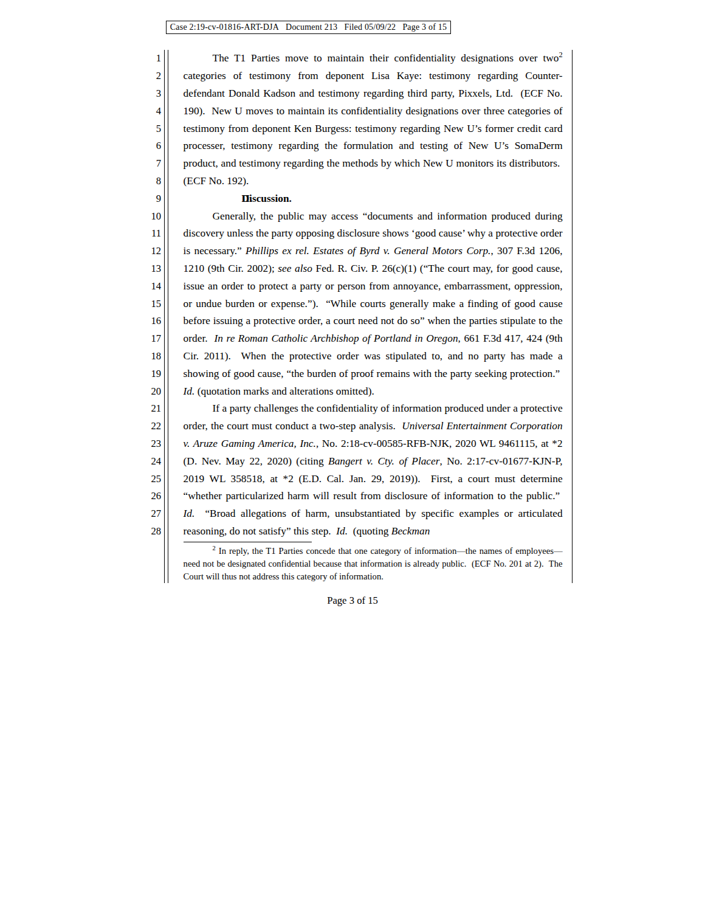Case 2:19-cv-01816-ART-DJA Document 213 Filed 05/09/22 Page 3 of 15
1
2
3
4
5
6
7
8
9
10
11
12
13
14
15
16
17
18
19
20
21
22
23
24
25
26
27
28
The T1 Parties move to maintain their confidentiality designations over two2 categories of testimony from deponent Lisa Kaye: testimony regarding Counter-defendant Donald Kadson and testimony regarding third party, Pixxels, Ltd. (ECF No. 190). New U moves to maintain its confidentiality designations over three categories of testimony from deponent Ken Burgess: testimony regarding New U’s former credit card processer, testimony regarding the formulation and testing of New U’s SomaDerm product, and testimony regarding the methods by which New U monitors its distributors. (ECF No. 192).
II. Discussion.
Generally, the public may access “documents and information produced during discovery unless the party opposing disclosure shows ‘good cause’ why a protective order is necessary.” Phillips ex rel. Estates of Byrd v. General Motors Corp., 307 F.3d 1206, 1210 (9th Cir. 2002); see also Fed. R. Civ. P. 26(c)(1) (“The court may, for good cause, issue an order to protect a party or person from annoyance, embarrassment, oppression, or undue burden or expense.”). “While courts generally make a finding of good cause before issuing a protective order, a court need not do so” when the parties stipulate to the order. In re Roman Catholic Archbishop of Portland in Oregon, 661 F.3d 417, 424 (9th Cir. 2011). When the protective order was stipulated to, and no party has made a showing of good cause, “the burden of proof remains with the party seeking protection.” Id. (quotation marks and alterations omitted).
If a party challenges the confidentiality of information produced under a protective order, the court must conduct a two-step analysis. Universal Entertainment Corporation v. Aruze Gaming America, Inc., No. 2:18-cv-00585-RFB-NJK, 2020 WL 9461115, at *2 (D. Nev. May 22, 2020) (citing Bangert v. Cty. of Placer, No. 2:17-cv-01677-KJN-P, 2019 WL 358518, at *2 (E.D. Cal. Jan. 29, 2019)). First, a court must determine “whether particularized harm will result from disclosure of information to the public.” Id. “Broad allegations of harm, unsubstantiated by specific examples or articulated reasoning, do not satisfy” this step. Id. (quoting Beckman
2 In reply, the T1 Parties concede that one category of information—the names of employees—need not be designated confidential because that information is already public. (ECF No. 201 at 2). The Court will thus not address this category of information.
Page 3 of 15